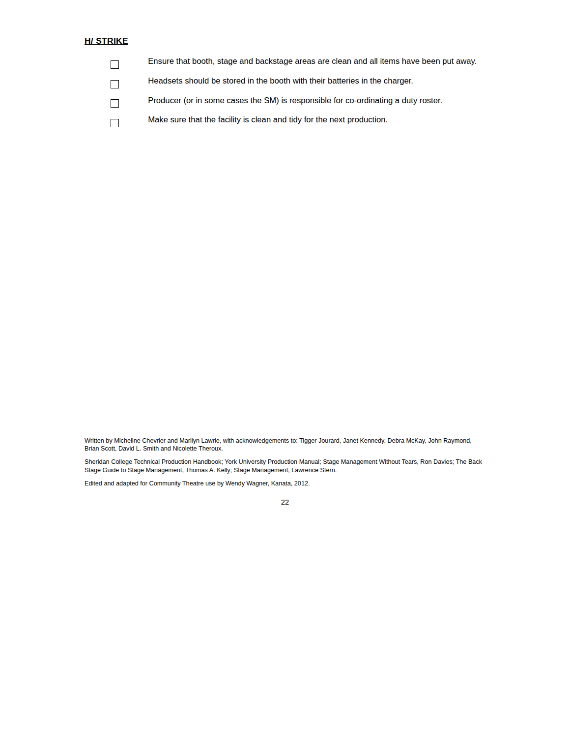H/ STRIKE
Ensure that booth, stage and backstage areas are clean and all items have been put away.
Headsets should be stored in the booth with their batteries in the charger.
Producer (or in some cases the SM) is responsible for co-ordinating a duty roster.
Make sure that the facility is clean and tidy for the next production.
Written by Micheline Chevrier and Marilyn Lawrie, with acknowledgements to: Tigger Jourard, Janet Kennedy, Debra McKay, John Raymond, Brian Scott, David L. Smith and Nicolette Theroux.
Sheridan College Technical Production Handbook; York University Production Manual; Stage Management Without Tears, Ron Davies; The Back Stage Guide to Stage Management, Thomas A. Kelly; Stage Management, Lawrence Stern.
Edited and adapted for Community Theatre use by Wendy Wagner, Kanata, 2012.
22